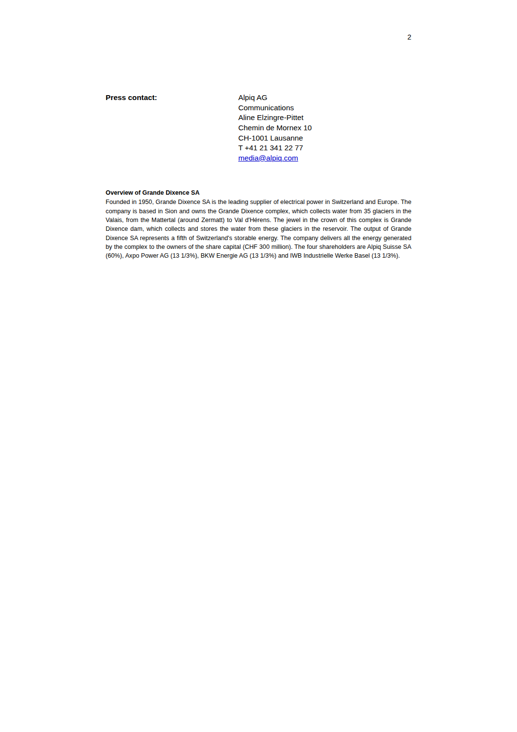2
Press contact:
Alpiq AG
Communications
Aline Elzingre-Pittet
Chemin de Mornex 10
CH-1001 Lausanne
T +41 21 341 22 77
media@alpiq.com
Overview of Grande Dixence SA
Founded in 1950, Grande Dixence SA is the leading supplier of electrical power in Switzerland and Europe. The company is based in Sion and owns the Grande Dixence complex, which collects water from 35 glaciers in the Valais, from the Mattertal (around Zermatt) to Val d'Hérens. The jewel in the crown of this complex is Grande Dixence dam, which collects and stores the water from these glaciers in the reservoir. The output of Grande Dixence SA represents a fifth of Switzerland's storable energy. The company delivers all the energy generated by the complex to the owners of the share capital (CHF 300 million). The four shareholders are Alpiq Suisse SA (60%), Axpo Power AG (13 1/3%), BKW Energie AG (13 1/3%) and IWB Industrielle Werke Basel (13 1/3%).